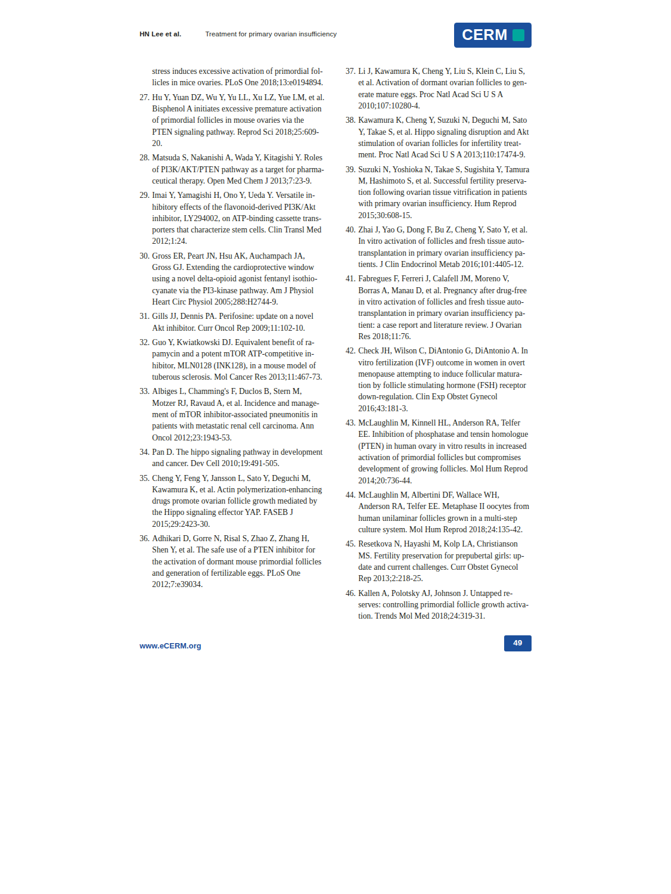HN Lee et al. Treatment for primary ovarian insufficiency
CERM
stress induces excessive activation of primordial follicles in mice ovaries. PLoS One 2018;13:e0194894.
27. Hu Y, Yuan DZ, Wu Y, Yu LL, Xu LZ, Yue LM, et al. Bisphenol A initiates excessive premature activation of primordial follicles in mouse ovaries via the PTEN signaling pathway. Reprod Sci 2018;25:609-20.
28. Matsuda S, Nakanishi A, Wada Y, Kitagishi Y. Roles of PI3K/AKT/PTEN pathway as a target for pharmaceutical therapy. Open Med Chem J 2013;7:23-9.
29. Imai Y, Yamagishi H, Ono Y, Ueda Y. Versatile inhibitory effects of the flavonoid-derived PI3K/Akt inhibitor, LY294002, on ATP-binding cassette transporters that characterize stem cells. Clin Transl Med 2012;1:24.
30. Gross ER, Peart JN, Hsu AK, Auchampach JA, Gross GJ. Extending the cardioprotective window using a novel delta-opioid agonist fentanyl isothiocyanate via the PI3-kinase pathway. Am J Physiol Heart Circ Physiol 2005;288:H2744-9.
31. Gills JJ, Dennis PA. Perifosine: update on a novel Akt inhibitor. Curr Oncol Rep 2009;11:102-10.
32. Guo Y, Kwiatkowski DJ. Equivalent benefit of rapamycin and a potent mTOR ATP-competitive inhibitor, MLN0128 (INK128), in a mouse model of tuberous sclerosis. Mol Cancer Res 2013;11:467-73.
33. Albiges L, Chamming's F, Duclos B, Stern M, Motzer RJ, Ravaud A, et al. Incidence and management of mTOR inhibitor-associated pneumonitis in patients with metastatic renal cell carcinoma. Ann Oncol 2012;23:1943-53.
34. Pan D. The hippo signaling pathway in development and cancer. Dev Cell 2010;19:491-505.
35. Cheng Y, Feng Y, Jansson L, Sato Y, Deguchi M, Kawamura K, et al. Actin polymerization-enhancing drugs promote ovarian follicle growth mediated by the Hippo signaling effector YAP. FASEB J 2015;29:2423-30.
36. Adhikari D, Gorre N, Risal S, Zhao Z, Zhang H, Shen Y, et al. The safe use of a PTEN inhibitor for the activation of dormant mouse primordial follicles and generation of fertilizable eggs. PLoS One 2012;7:e39034.
37. Li J, Kawamura K, Cheng Y, Liu S, Klein C, Liu S, et al. Activation of dormant ovarian follicles to generate mature eggs. Proc Natl Acad Sci U S A 2010;107:10280-4.
38. Kawamura K, Cheng Y, Suzuki N, Deguchi M, Sato Y, Takae S, et al. Hippo signaling disruption and Akt stimulation of ovarian follicles for infertility treatment. Proc Natl Acad Sci U S A 2013;110:17474-9.
39. Suzuki N, Yoshioka N, Takae S, Sugishita Y, Tamura M, Hashimoto S, et al. Successful fertility preservation following ovarian tissue vitrification in patients with primary ovarian insufficiency. Hum Reprod 2015;30:608-15.
40. Zhai J, Yao G, Dong F, Bu Z, Cheng Y, Sato Y, et al. In vitro activation of follicles and fresh tissue auto-transplantation in primary ovarian insufficiency patients. J Clin Endocrinol Metab 2016;101:4405-12.
41. Fabregues F, Ferreri J, Calafell JM, Moreno V, Borras A, Manau D, et al. Pregnancy after drug-free in vitro activation of follicles and fresh tissue autotransplantation in primary ovarian insufficiency patient: a case report and literature review. J Ovarian Res 2018;11:76.
42. Check JH, Wilson C, DiAntonio G, DiAntonio A. In vitro fertilization (IVF) outcome in women in overt menopause attempting to induce follicular maturation by follicle stimulating hormone (FSH) receptor down-regulation. Clin Exp Obstet Gynecol 2016;43:181-3.
43. McLaughlin M, Kinnell HL, Anderson RA, Telfer EE. Inhibition of phosphatase and tensin homologue (PTEN) in human ovary in vitro results in increased activation of primordial follicles but compromises development of growing follicles. Mol Hum Reprod 2014;20:736-44.
44. McLaughlin M, Albertini DF, Wallace WH, Anderson RA, Telfer EE. Metaphase II oocytes from human unilaminar follicles grown in a multi-step culture system. Mol Hum Reprod 2018;24:135-42.
45. Resetkova N, Hayashi M, Kolp LA, Christianson MS. Fertility preservation for prepubertal girls: update and current challenges. Curr Obstet Gynecol Rep 2013;2:218-25.
46. Kallen A, Polotsky AJ, Johnson J. Untapped reserves: controlling primordial follicle growth activation. Trends Mol Med 2018;24:319-31.
www.eCERM.org
49